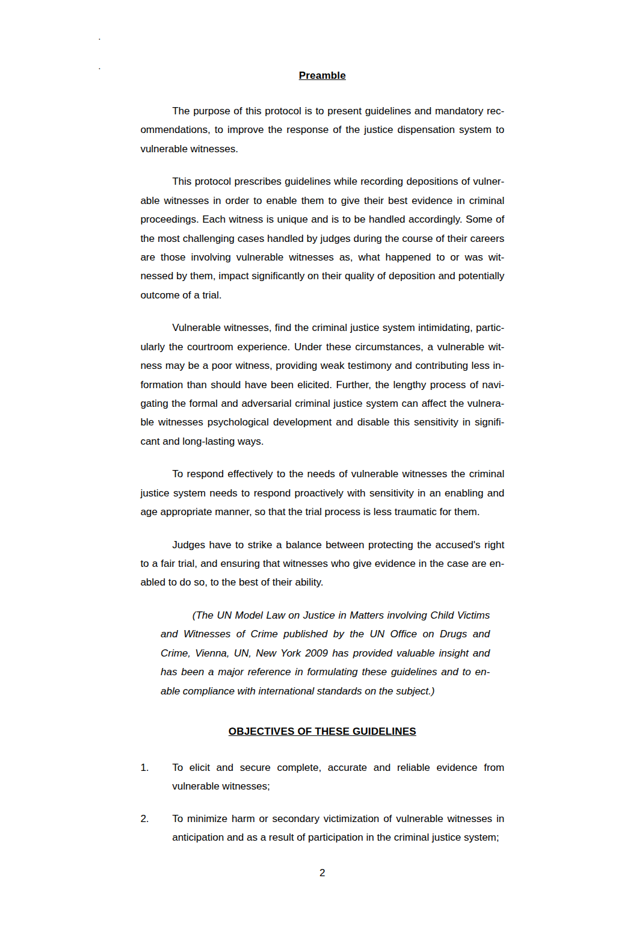. .
Preamble
The purpose of this protocol is to present guidelines and mandatory recommendations, to improve the response of the justice dispensation system to vulnerable witnesses.
This protocol prescribes guidelines while recording depositions of vulnerable witnesses in order to enable them to give their best evidence in criminal proceedings. Each witness is unique and is to be handled accordingly. Some of the most challenging cases handled by judges during the course of their careers are those involving vulnerable witnesses as, what happened to or was witnessed by them, impact significantly on their quality of deposition and potentially outcome of a trial.
Vulnerable witnesses, find the criminal justice system intimidating, particularly the courtroom experience. Under these circumstances, a vulnerable witness may be a poor witness, providing weak testimony and contributing less information than should have been elicited. Further, the lengthy process of navigating the formal and adversarial criminal justice system can affect the vulnerable witnesses psychological development and disable this sensitivity in significant and long-lasting ways.
To respond effectively to the needs of vulnerable witnesses the criminal justice system needs to respond proactively with sensitivity in an enabling and age appropriate manner, so that the trial process is less traumatic for them.
Judges have to strike a balance between protecting the accused's right to a fair trial, and ensuring that witnesses who give evidence in the case are enabled to do so, to the best of their ability.
(The UN Model Law on Justice in Matters involving Child Victims and Witnesses of Crime published by the UN Office on Drugs and Crime, Vienna, UN, New York 2009 has provided valuable insight and has been a major reference in formulating these guidelines and to enable compliance with international standards on the subject.)
OBJECTIVES OF THESE GUIDELINES
To elicit and secure complete, accurate and reliable evidence from vulnerable witnesses;
To minimize harm or secondary victimization of vulnerable witnesses in anticipation and as a result of participation in the criminal justice system;
2